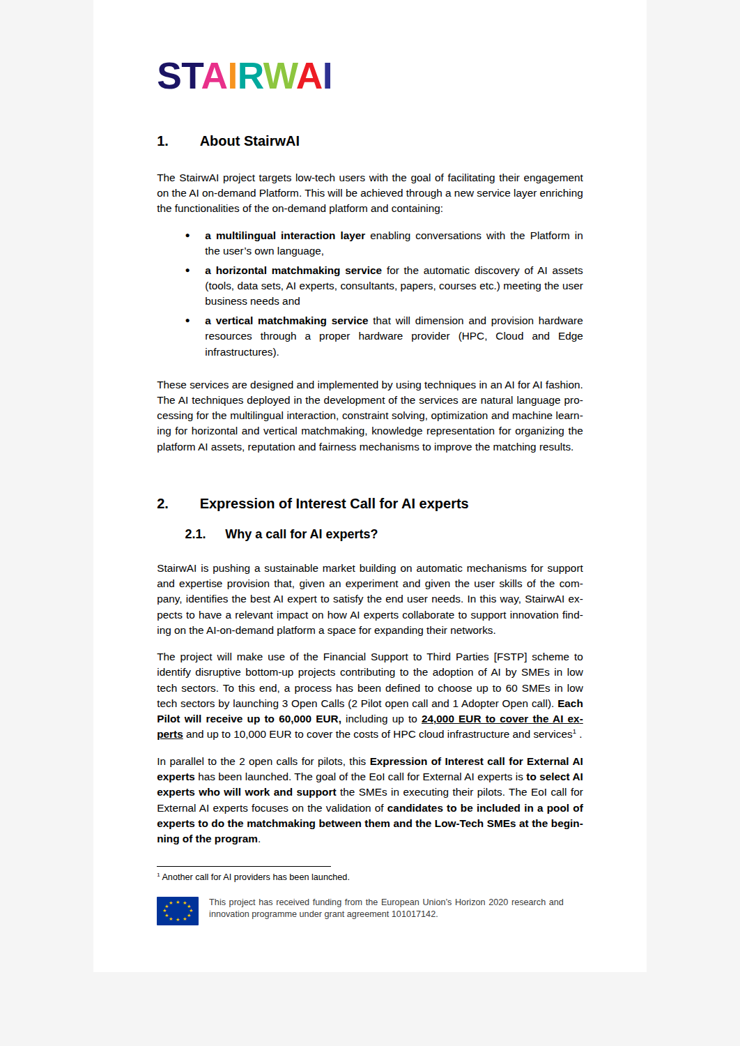ST AIRWAI
1. About StairwAI
The StairwAI project targets low-tech users with the goal of facilitating their engagement on the AI on-demand Platform. This will be achieved through a new service layer enriching the functionalities of the on-demand platform and containing:
a multilingual interaction layer enabling conversations with the Platform in the user’s own language,
a horizontal matchmaking service for the automatic discovery of AI assets (tools, data sets, AI experts, consultants, papers, courses etc.) meeting the user business needs and
a vertical matchmaking service that will dimension and provision hardware resources through a proper hardware provider (HPC, Cloud and Edge infrastructures).
These services are designed and implemented by using techniques in an AI for AI fashion. The AI techniques deployed in the development of the services are natural language processing for the multilingual interaction, constraint solving, optimization and machine learning for horizontal and vertical matchmaking, knowledge representation for organizing the platform AI assets, reputation and fairness mechanisms to improve the matching results.
2. Expression of Interest Call for AI experts
2.1. Why a call for AI experts?
StairwAI is pushing a sustainable market building on automatic mechanisms for support and expertise provision that, given an experiment and given the user skills of the company, identifies the best AI expert to satisfy the end user needs. In this way, StairwAI expects to have a relevant impact on how AI experts collaborate to support innovation finding on the AI-on-demand platform a space for expanding their networks.
The project will make use of the Financial Support to Third Parties [FSTP] scheme to identify disruptive bottom-up projects contributing to the adoption of AI by SMEs in low tech sectors. To this end, a process has been defined to choose up to 60 SMEs in low tech sectors by launching 3 Open Calls (2 Pilot open call and 1 Adopter Open call). Each Pilot will receive up to 60,000 EUR, including up to 24,000 EUR to cover the AI experts and up to 10,000 EUR to cover the costs of HPC cloud infrastructure and services1 .
In parallel to the 2 open calls for pilots, this Expression of Interest call for External AI experts has been launched. The goal of the EoI call for External AI experts is to select AI experts who will work and support the SMEs in executing their pilots. The EoI call for External AI experts focuses on the validation of candidates to be included in a pool of experts to do the matchmaking between them and the Low-Tech SMEs at the beginning of the program.
1 Another call for AI providers has been launched.
★ ★ ★ ★ ★ ★ ★ ★ ★ ★ ★ ★
This project has received funding from the European Union’s Horizon 2020 research and innovation programme under grant agreement 101017142.